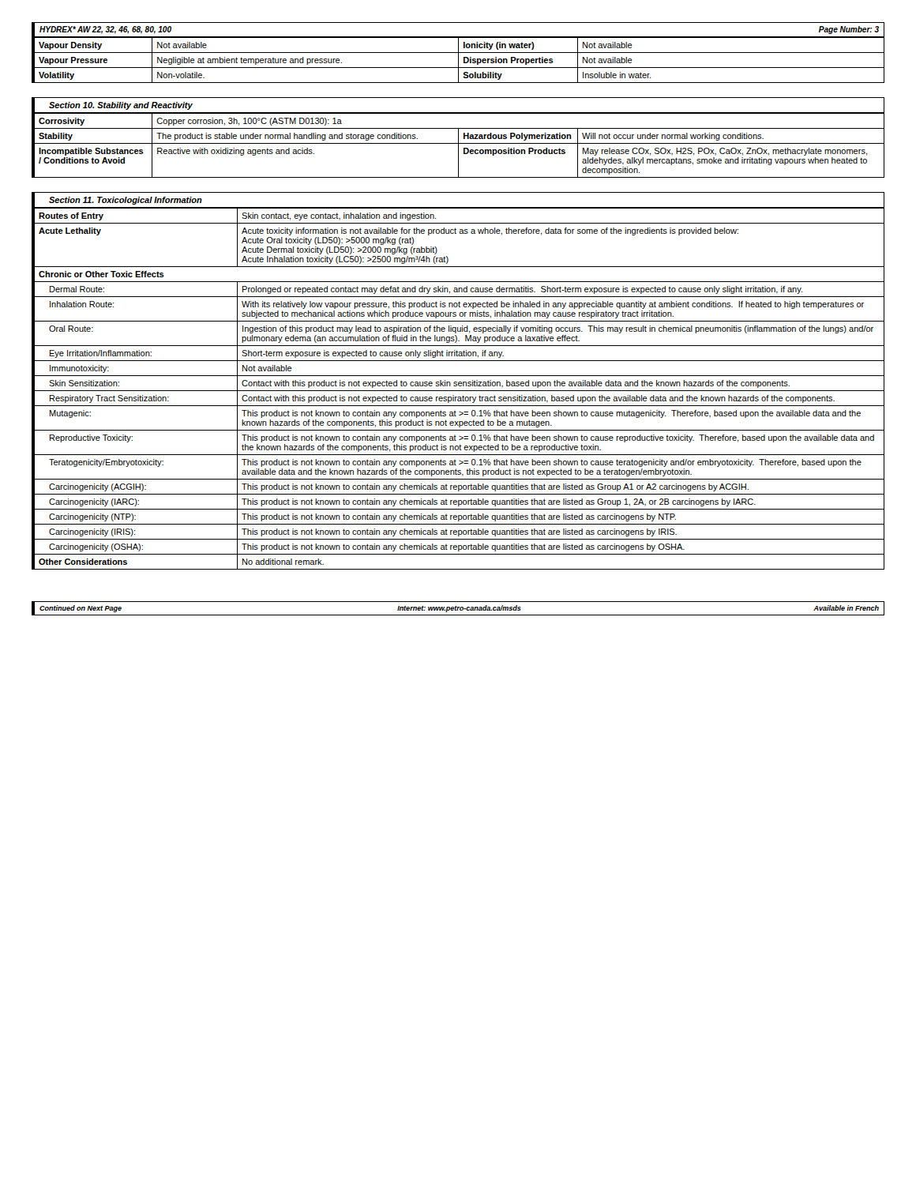HYDREX* AW 22, 32, 46, 68, 80, 100 Page Number: 3
| Vapour Density | Not available | Ionicity (in water) | Not available |
| Vapour Pressure | Negligible at ambient temperature and pressure. | Dispersion Properties | Not available |
| Volatility | Non-volatile. | Solubility | Insoluble in water. |
Section 10. Stability and Reactivity
| Corrosivity | Copper corrosion, 3h, 100°C (ASTM D0130): 1a |
| Stability | The product is stable under normal handling and storage conditions. | Hazardous Polymerization | Will not occur under normal working conditions. |
| Incompatible Substances / Conditions to Avoid | Reactive with oxidizing agents and acids. | Decomposition Products | May release COx, SOx, H2S, POx, CaOx, ZnOx, methacrylate monomers, aldehydes, alkyl mercaptans, smoke and irritating vapours when heated to decomposition. |
Section 11. Toxicological Information
| Routes of Entry | Skin contact, eye contact, inhalation and ingestion. |
| Acute Lethality | Acute toxicity information is not available for the product as a whole, therefore, data for some of the ingredients is provided below: Acute Oral toxicity (LD50): >5000 mg/kg (rat) Acute Dermal toxicity (LD50): >2000 mg/kg (rabbit) Acute Inhalation toxicity (LC50): >2500 mg/m³/4h (rat) |
| Chronic or Other Toxic Effects |
| Dermal Route: | Prolonged or repeated contact may defat and dry skin, and cause dermatitis. Short-term exposure is expected to cause only slight irritation, if any. |
| Inhalation Route: | With its relatively low vapour pressure, this product is not expected be inhaled in any appreciable quantity at ambient conditions. If heated to high temperatures or subjected to mechanical actions which produce vapours or mists, inhalation may cause respiratory tract irritation. |
| Oral Route: | Ingestion of this product may lead to aspiration of the liquid, especially if vomiting occurs. This may result in chemical pneumonitis (inflammation of the lungs) and/or pulmonary edema (an accumulation of fluid in the lungs). May produce a laxative effect. |
| Eye Irritation/Inflammation: | Short-term exposure is expected to cause only slight irritation, if any. |
| Immunotoxicity: | Not available |
| Skin Sensitization: | Contact with this product is not expected to cause skin sensitization, based upon the available data and the known hazards of the components. |
| Respiratory Tract Sensitization: | Contact with this product is not expected to cause respiratory tract sensitization, based upon the available data and the known hazards of the components. |
| Mutagenic: | This product is not known to contain any components at >= 0.1% that have been shown to cause mutagenicity. Therefore, based upon the available data and the known hazards of the components, this product is not expected to be a mutagen. |
| Reproductive Toxicity: | This product is not known to contain any components at >= 0.1% that have been shown to cause reproductive toxicity. Therefore, based upon the available data and the known hazards of the components, this product is not expected to be a reproductive toxin. |
| Teratogenicity/Embryotoxicity: | This product is not known to contain any components at >= 0.1% that have been shown to cause teratogenicity and/or embryotoxicity. Therefore, based upon the available data and the known hazards of the components, this product is not expected to be a teratogen/embryotoxin. |
| Carcinogenicity (ACGIH): | This product is not known to contain any chemicals at reportable quantities that are listed as Group A1 or A2 carcinogens by ACGIH. |
| Carcinogenicity (IARC): | This product is not known to contain any chemicals at reportable quantities that are listed as Group 1, 2A, or 2B carcinogens by IARC. |
| Carcinogenicity (NTP): | This product is not known to contain any chemicals at reportable quantities that are listed as carcinogens by NTP. |
| Carcinogenicity (IRIS): | This product is not known to contain any chemicals at reportable quantities that are listed as carcinogens by IRIS. |
| Carcinogenicity (OSHA): | This product is not known to contain any chemicals at reportable quantities that are listed as carcinogens by OSHA. |
| Other Considerations | No additional remark. |
Continued on Next Page Internet: www.petro-canada.ca/msds Available in French